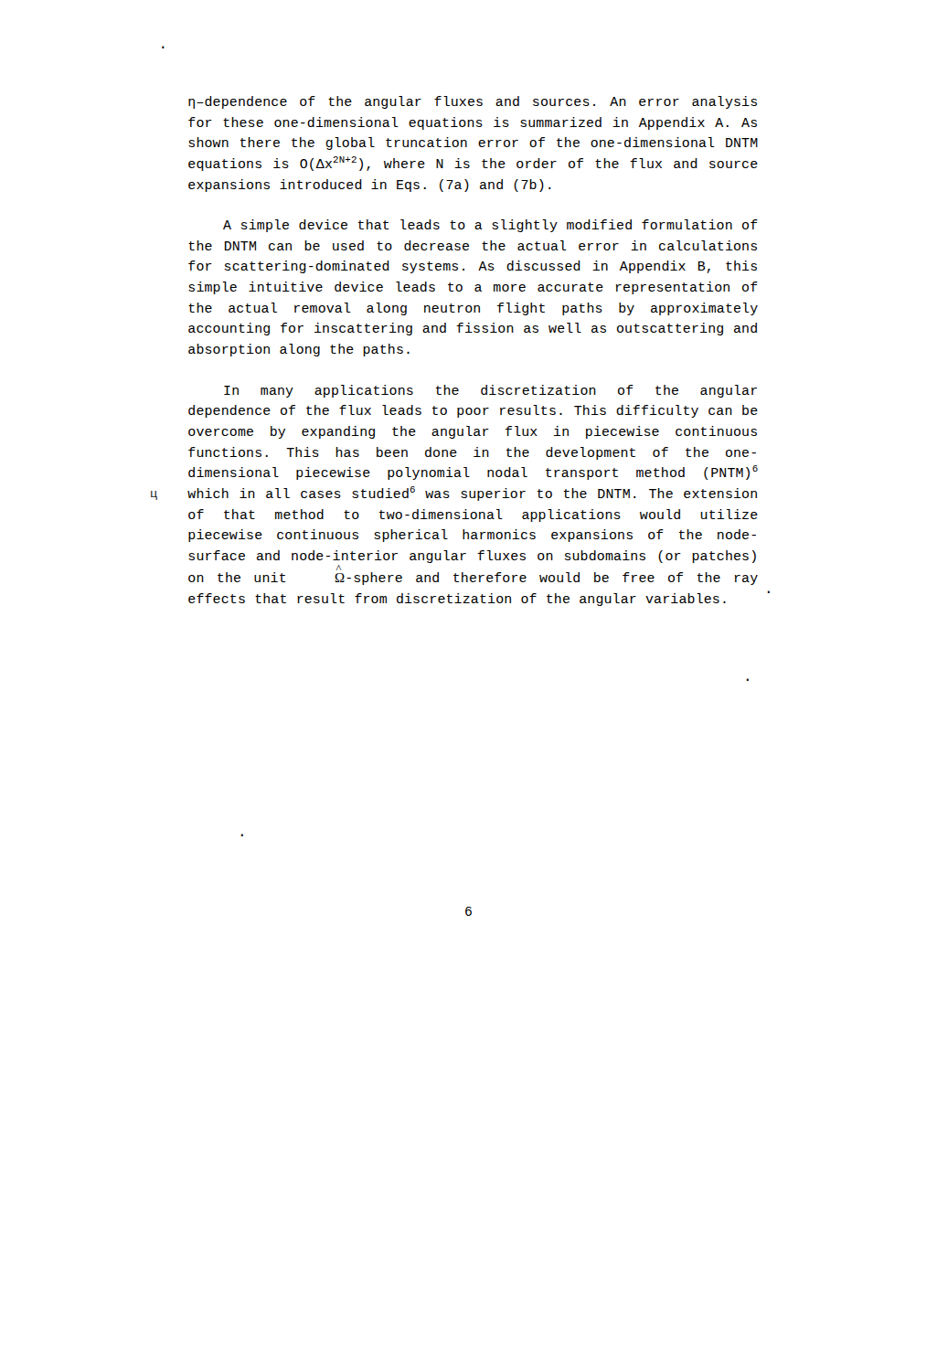.
η–dependence of the angular fluxes and sources. An error analysis for these one-dimensional equations is summarized in Appendix A. As shown there the global truncation error of the one-dimensional DNTM equations is O(Δx2N+2), where N is the order of the flux and source expansions introduced in Eqs. (7a) and (7b).
A simple device that leads to a slightly modified formulation of the DNTM can be used to decrease the actual error in calculations for scattering-dominated systems. As discussed in Appendix B, this simple intuitive device leads to a more accurate representation of the actual removal along neutron flight paths by approximately accounting for inscattering and fission as well as outscattering and absorption along the paths.
In many applications the discretization of the angular dependence of the flux leads to poor results. This difficulty can be overcome by expanding the angular flux in piecewise continuous functions. This has been done in the development of the one-dimensional piecewise polynomial nodal transport method (PNTM)6 which in all cases studied6 was superior to the DNTM. The extension of that method to two-dimensional applications would utilize piecewise continuous spherical harmonics expansions of the node-surface and node-interior angular fluxes on subdomains (or patches) on the unit Ω-sphere and therefore would be free of the ray effects that result from discretization of the angular variables.
ц . . .
6